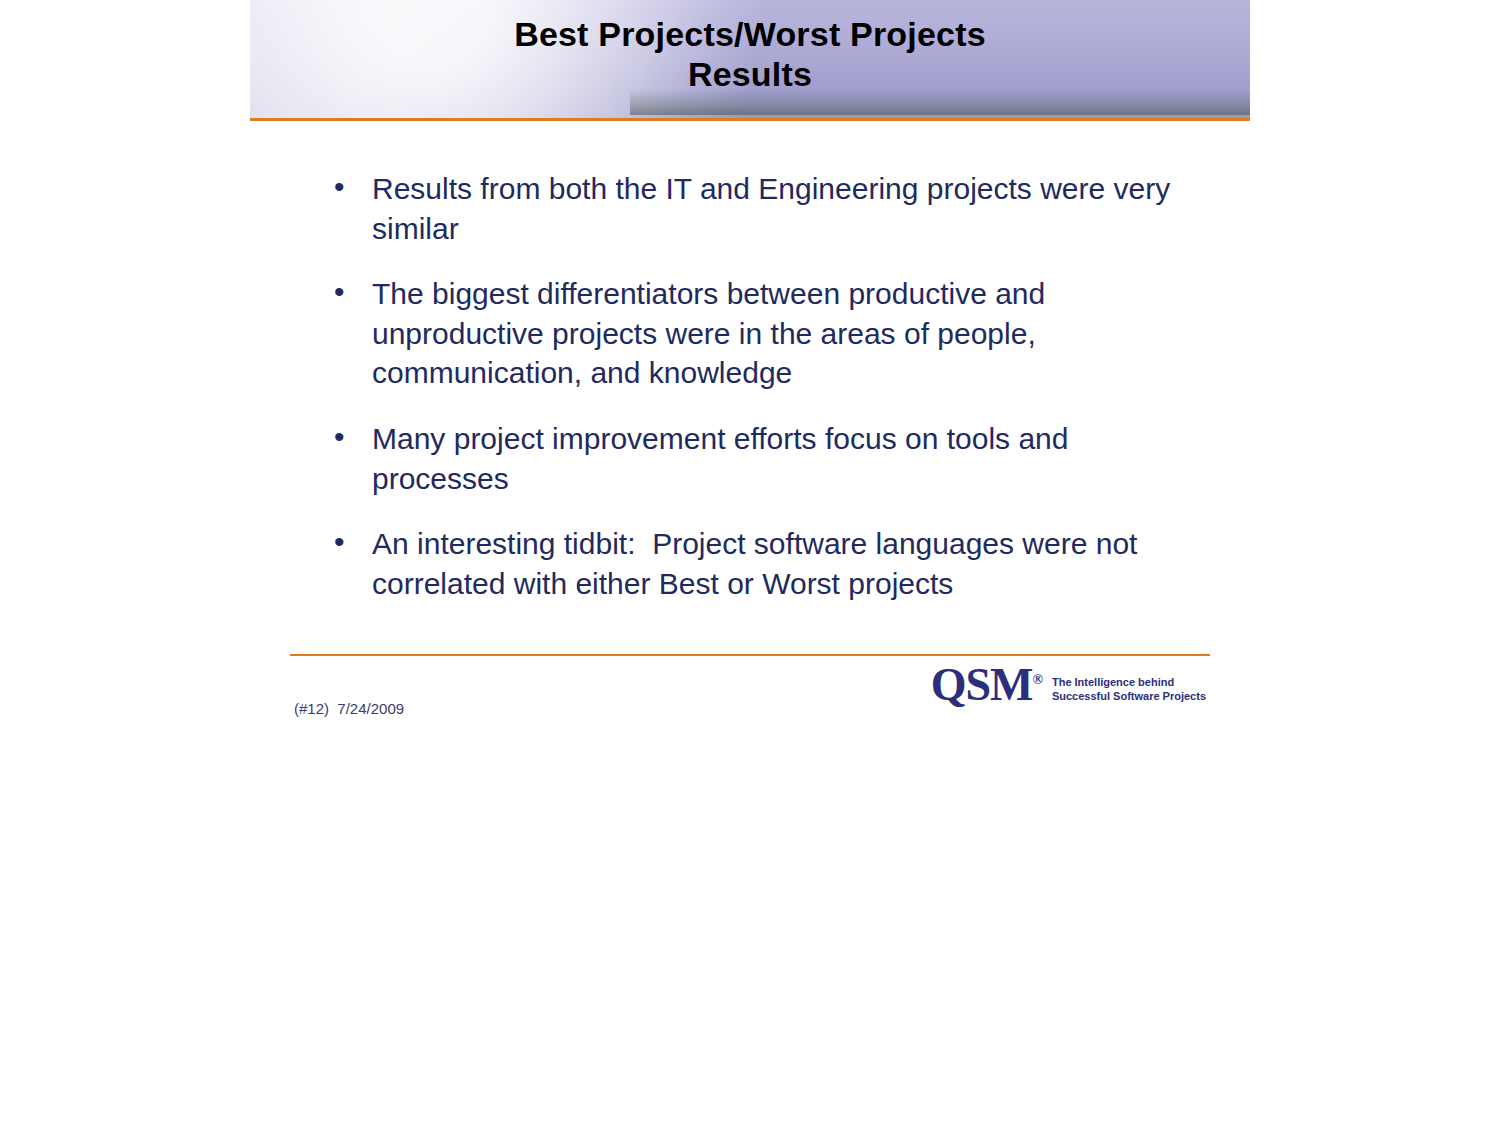Best Projects/Worst Projects
Results
Results from both the IT and Engineering projects were very similar
The biggest differentiators between productive and unproductive projects were in the areas of people, communication, and knowledge
Many project improvement efforts focus on tools and processes
An interesting tidbit: Project software languages were not correlated with either Best or Worst projects
(#12) 7/24/2009
QSM®
The Intelligence behind Successful Software Projects